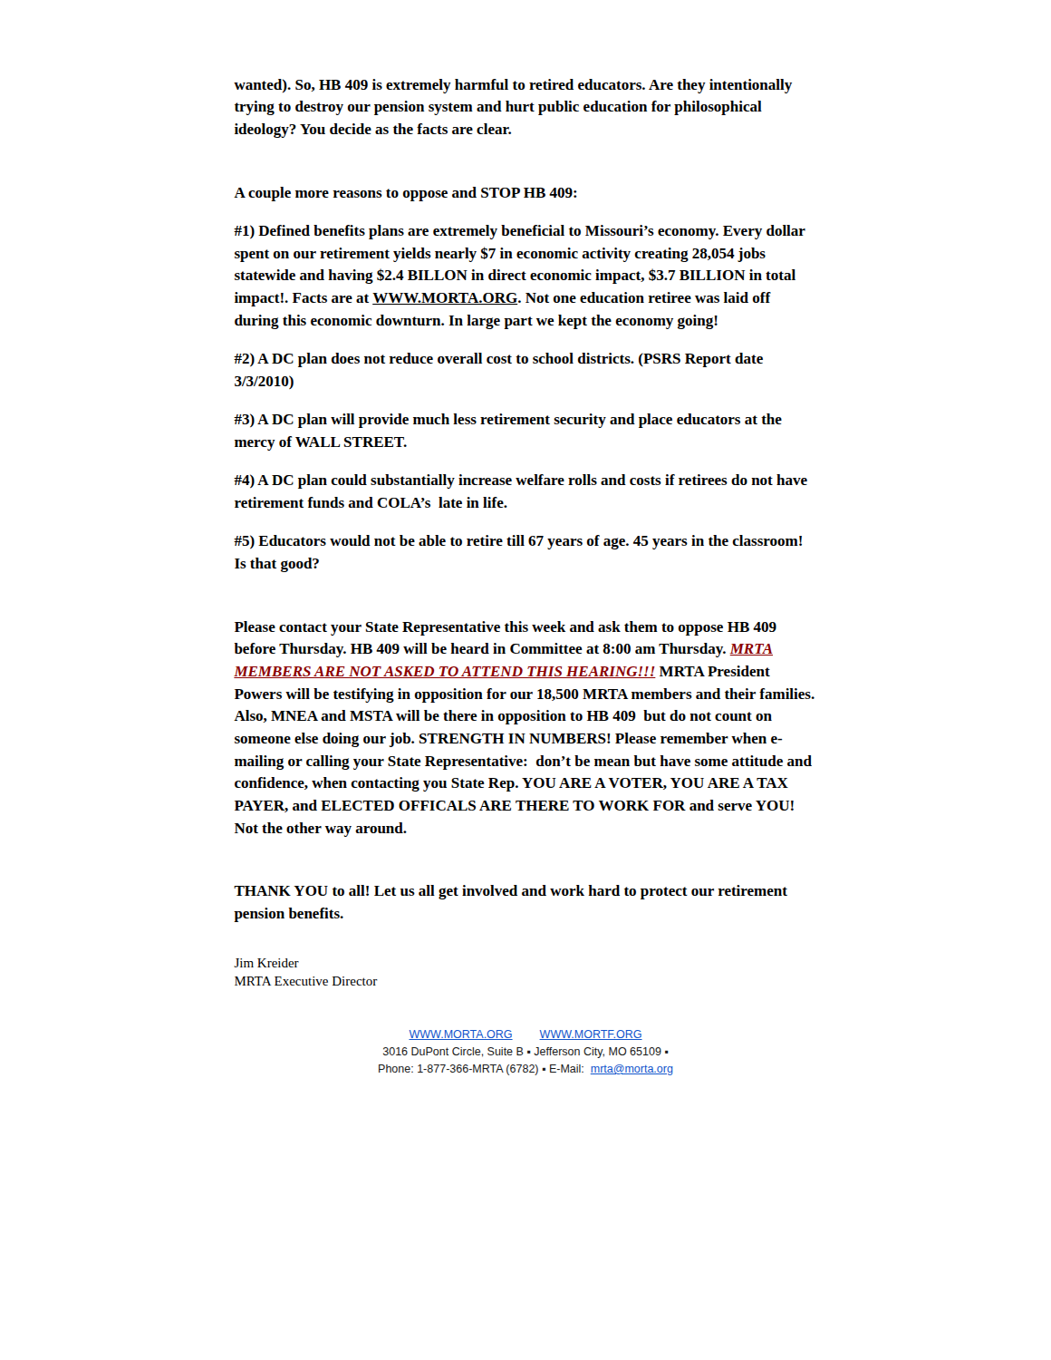wanted). So, HB 409 is extremely harmful to retired educators. Are they intentionally trying to destroy our pension system and hurt public education for philosophical ideology? You decide as the facts are clear.
A couple more reasons to oppose and STOP HB 409:
#1) Defined benefits plans are extremely beneficial to Missouri’s economy. Every dollar spent on our retirement yields nearly $7 in economic activity creating 28,054 jobs statewide and having $2.4 BILLON in direct economic impact, $3.7 BILLION in total impact!. Facts are at WWW.MORTA.ORG. Not one education retiree was laid off during this economic downturn. In large part we kept the economy going!
#2) A DC plan does not reduce overall cost to school districts. (PSRS Report date 3/3/2010)
#3) A DC plan will provide much less retirement security and place educators at the mercy of WALL STREET.
#4) A DC plan could substantially increase welfare rolls and costs if retirees do not have retirement funds and COLA’s late in life.
#5) Educators would not be able to retire till 67 years of age. 45 years in the classroom! Is that good?
Please contact your State Representative this week and ask them to oppose HB 409 before Thursday. HB 409 will be heard in Committee at 8:00 am Thursday. MRTA MEMBERS ARE NOT ASKED TO ATTEND THIS HEARING!!! MRTA President Powers will be testifying in opposition for our 18,500 MRTA members and their families. Also, MNEA and MSTA will be there in opposition to HB 409 but do not count on someone else doing our job. STRENGTH IN NUMBERS! Please remember when e- mailing or calling your State Representative: don’t be mean but have some attitude and confidence, when contacting you State Rep. YOU ARE A VOTER, YOU ARE A TAX PAYER, and ELECTED OFFICALS ARE THERE TO WORK FOR and serve YOU! Not the other way around.
THANK YOU to all! Let us all get involved and work hard to protect our retirement pension benefits.
Jim Kreider
MRTA Executive Director
WWW.MORTA.ORG WWW.MORTF.ORG
3016 DuPont Circle, Suite B ▪ Jefferson City, MO 65109 ▪
Phone: 1-877-366-MRTA (6782) ▪ E-Mail: mrta@morta.org